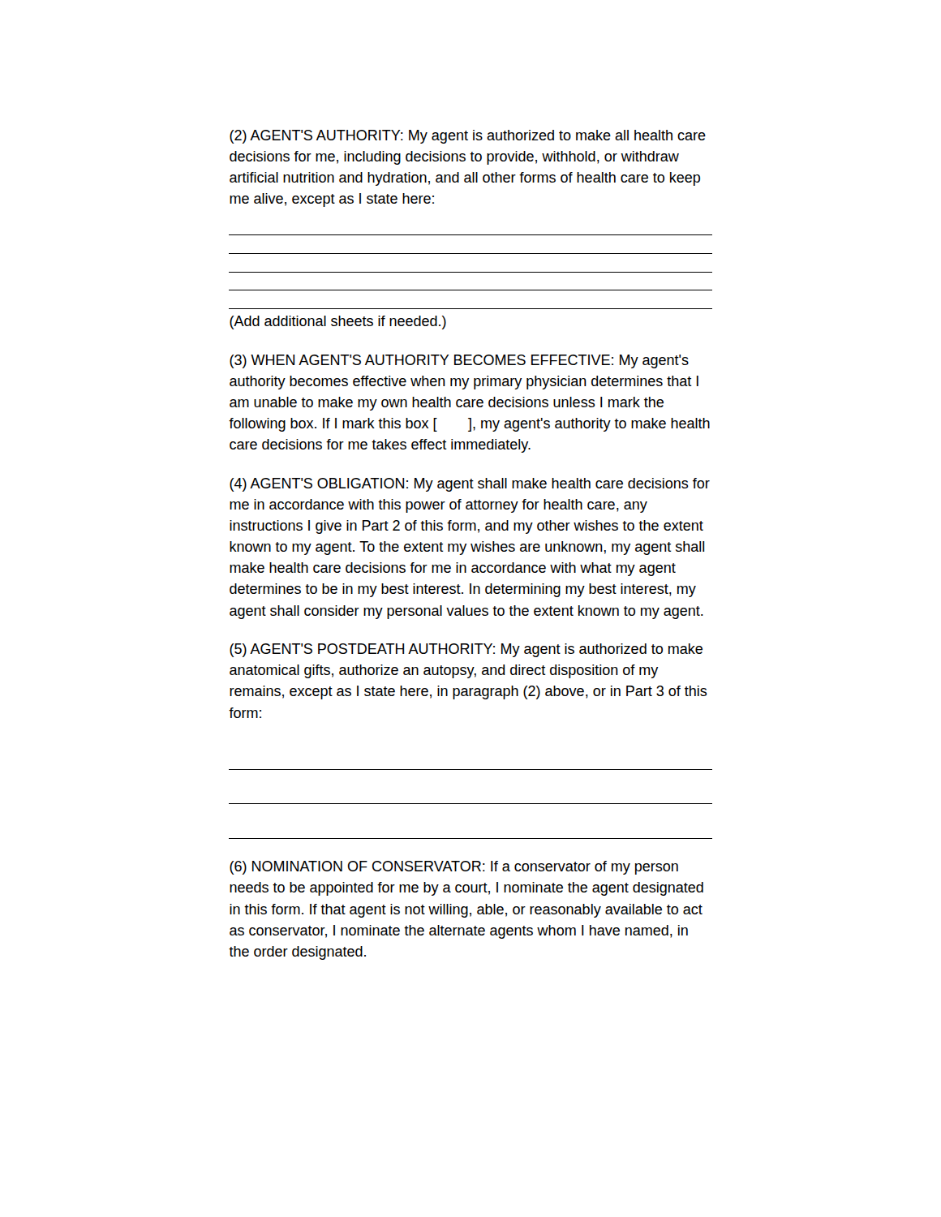(2) AGENT'S AUTHORITY: My agent is authorized to make all health care decisions for me, including decisions to provide, withhold, or withdraw artificial nutrition and hydration, and all other forms of health care to keep me alive, except as I state here:
(Add additional sheets if needed.)
(3) WHEN AGENT'S AUTHORITY BECOMES EFFECTIVE: My agent's authority becomes effective when my primary physician determines that I am unable to make my own health care decisions unless I mark the following box. If I mark this box [ ], my agent's authority to make health care decisions for me takes effect immediately.
(4) AGENT'S OBLIGATION: My agent shall make health care decisions for me in accordance with this power of attorney for health care, any instructions I give in Part 2 of this form, and my other wishes to the extent known to my agent. To the extent my wishes are unknown, my agent shall make health care decisions for me in accordance with what my agent determines to be in my best interest. In determining my best interest, my agent shall consider my personal values to the extent known to my agent.
(5) AGENT'S POSTDEATH AUTHORITY: My agent is authorized to make anatomical gifts, authorize an autopsy, and direct disposition of my remains, except as I state here, in paragraph (2) above, or in Part 3 of this form:
(6) NOMINATION OF CONSERVATOR: If a conservator of my person needs to be appointed for me by a court, I nominate the agent designated in this form. If that agent is not willing, able, or reasonably available to act as conservator, I nominate the alternate agents whom I have named, in the order designated.